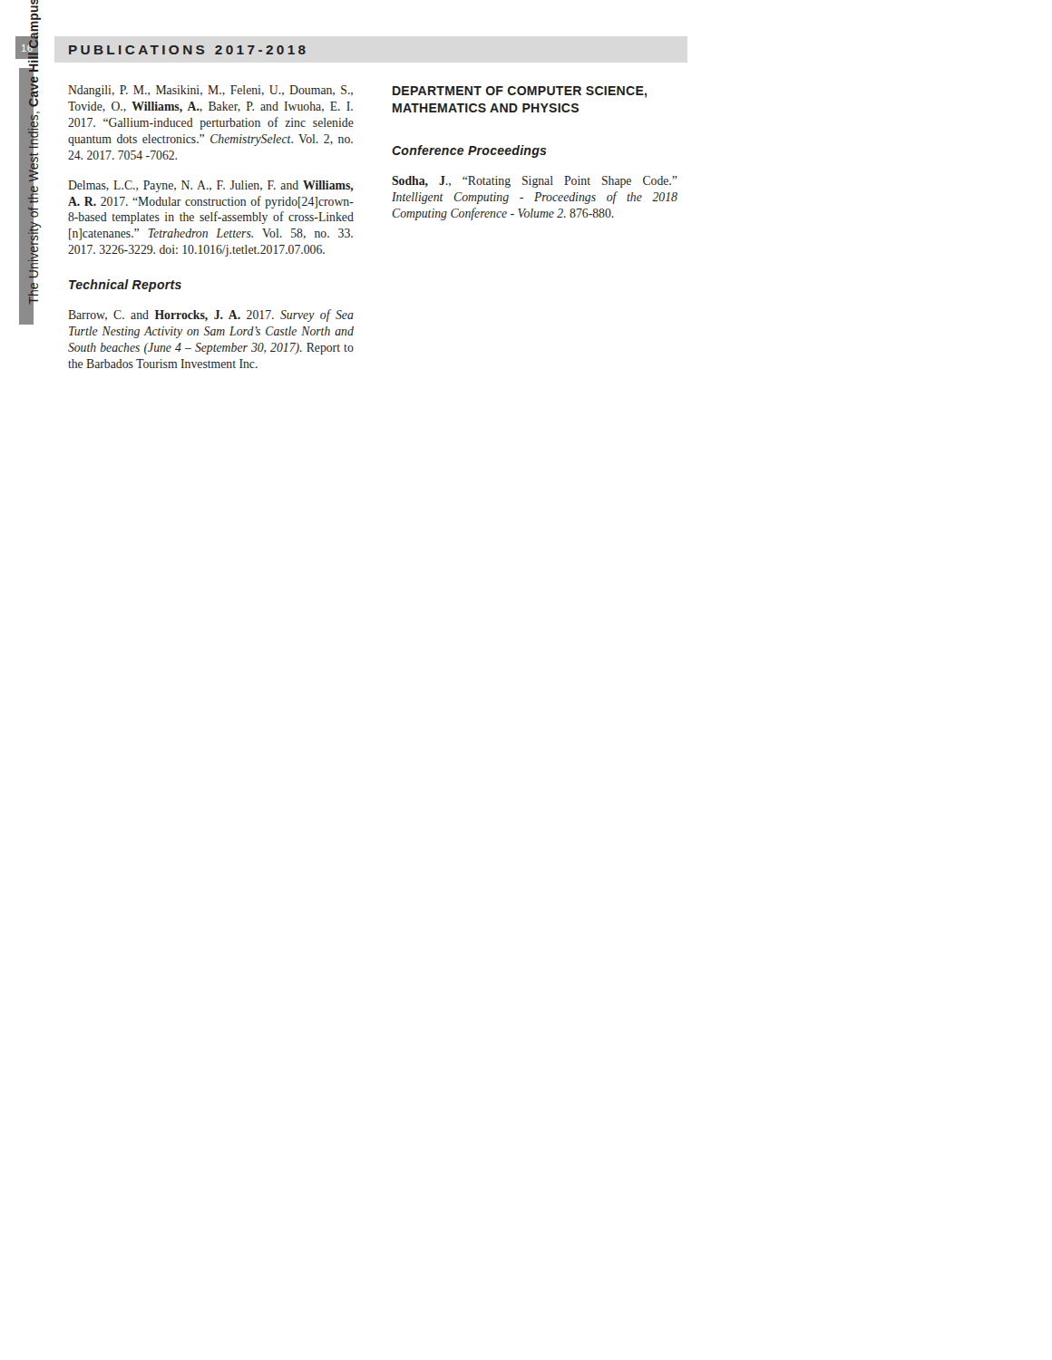16
The University of the West Indies, Cave Hill Campus
PUBLICATIONS 2017-2018
Ndangili, P. M., Masikini, M., Feleni, U., Douman, S., Tovide, O., Williams, A., Baker, P. and Iwuoha, E. I. 2017. “Gallium-induced perturbation of zinc selenide quantum dots electronics.” ChemistrySelect. Vol. 2, no. 24. 2017. 7054 -7062.
Delmas, L.C., Payne, N. A., F. Julien, F. and Williams, A. R. 2017. “Modular construction of pyrido[24]crown-8-based templates in the self-assembly of cross-Linked [n]catenanes.” Tetrahedron Letters. Vol. 58, no. 33. 2017. 3226-3229. doi: 10.1016/j.tetlet.2017.07.006.
Technical Reports
Barrow, C. and Horrocks, J. A. 2017. Survey of Sea Turtle Nesting Activity on Sam Lord’s Castle North and South beaches (June 4 – September 30, 2017). Report to the Barbados Tourism Investment Inc.
DEPARTMENT OF COMPUTER SCIENCE,
MATHEMATICS AND PHYSICS
Conference Proceedings
Sodha, J., “Rotating Signal Point Shape Code.” Intelligent Computing - Proceedings of the 2018 Computing Conference - Volume 2. 876-880.